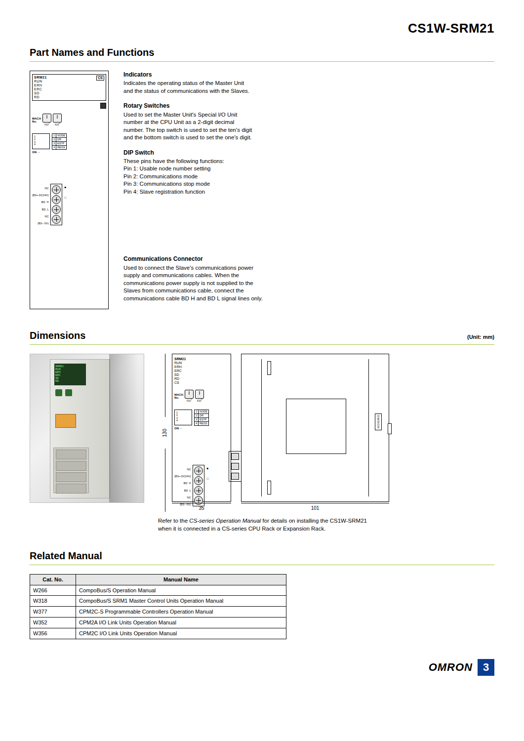CS1W-SRM21
Part Names and Functions
SRM21
RUN
ERH
ERC
SD
RD
CS
MACH
No.
X101
X100
1
2
3
4
| 1 | NODE |
| 2 | DR |
| 3 | ESTP |
| 4 | REGS |
ON ←
NC
(BS+:DC24V)
BD H
BD L
NC
(BS−:0V)
■
□
Indicators
Indicates the operating status of the Master Unit
and the status of communications with the Slaves.
Rotary Switches
Used to set the Master Unit's Special I/O Unit
number at the CPU Unit as a 2-digit decimal
number. The top switch is used to set the ten's digit
and the bottom switch is used to set the one's digit.
DIP Switch
These pins have the following functions:
Pin 1: Usable node number setting
Pin 2: Communications mode
Pin 3: Communications stop mode
Pin 4: Slave registration function
Communications Connector
Used to connect the Slave's communications power
supply and communications cables. When the
communications power supply is not supplied to the
Slaves from communications cable, connect the
communications cable BD H and BD L signal lines only.
Dimensions
(Unit: mm)
SRM21
RUN
ERH
ERC
SD
RD
130
SRM21
RUN
ERH
ERC
SD
RD
CS
MACH
No.
X101
X100
1
2
3
4
| 1 | NODE |
| 2 | DR |
| 3 | ESTP |
| 4 | REGS |
ON ←
NC
(BS+:DC24V)
BD H
BD L
NC
(BS−:0V)
■
□
35
OMRON
101
Refer to the CS-series Operation Manual for details on installing the CS1W-SRM21
when it is connected in a CS-series CPU Rack or Expansion Rack.
Related Manual
| Cat. No. | Manual Name |
| --- | --- |
| W266 | CompoBus/S Operation Manual |
| W318 | CompoBus/S SRM1 Master Control Units Operation Manual |
| W377 | CPM2C-S Programmable Controllers Operation Manual |
| W352 | CPM2A I/O Link Units Operation Manual |
| W356 | CPM2C I/O Link Units Operation Manual |
OMRON
3